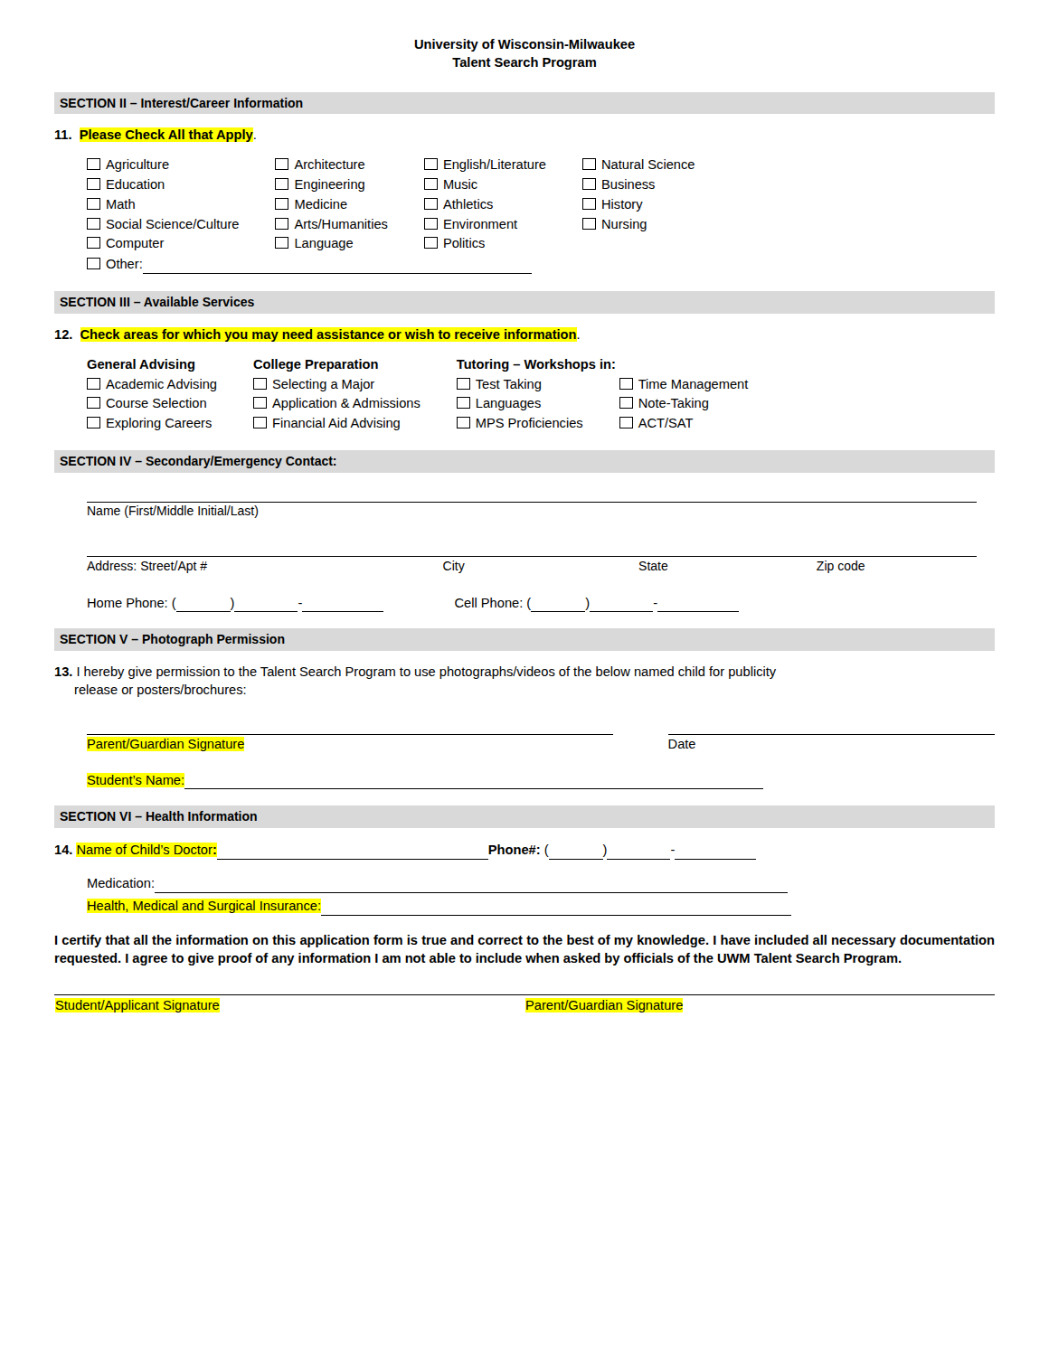University of Wisconsin-Milwaukee
Talent Search Program
SECTION II – Interest/Career Information
11. Please Check All that Apply.
| Agriculture | Architecture | English/Literature | Natural Science |
| Education | Engineering | Music | Business |
| Math | Medicine | Athletics | History |
| Social Science/Culture | Arts/Humanities | Environment | Nursing |
| Computer | Language | Politics | |
| Other: |
SECTION III – Available Services
12. Check areas for which you may need assistance or wish to receive information.
| General Advising | College Preparation | Tutoring – Workshops in: |
| Academic Advising | Selecting a Major | Test Taking | Time Management |
| Course Selection | Application & Admissions | Languages | Note-Taking |
| Exploring Careers | Financial Aid Advising | MPS Proficiencies | ACT/SAT |
SECTION IV – Secondary/Emergency Contact:
Name (First/Middle Initial/Last)
| Address: Street/Apt # | City | State | Zip code |
Home Phone: ( ) - Cell Phone: ( ) -
SECTION V – Photograph Permission
13. I hereby give permission to the Talent Search Program to use photographs/videos of the below named child for publicity
release or posters/brochures:
| Parent/Guardian Signature | | Date |
Student’s Name:
SECTION VI – Health Information
14. Name of Child’s Doctor: Phone#: ( ) -
Medication:
Health, Medical and Surgical Insurance:
I certify that all the information on this application form is true and correct to the best of my knowledge. I have included all necessary documentation requested. I agree to give proof of any information I am not able to include when asked by officials of the UWM Talent Search Program.
| Student/Applicant Signature | Parent/Guardian Signature |